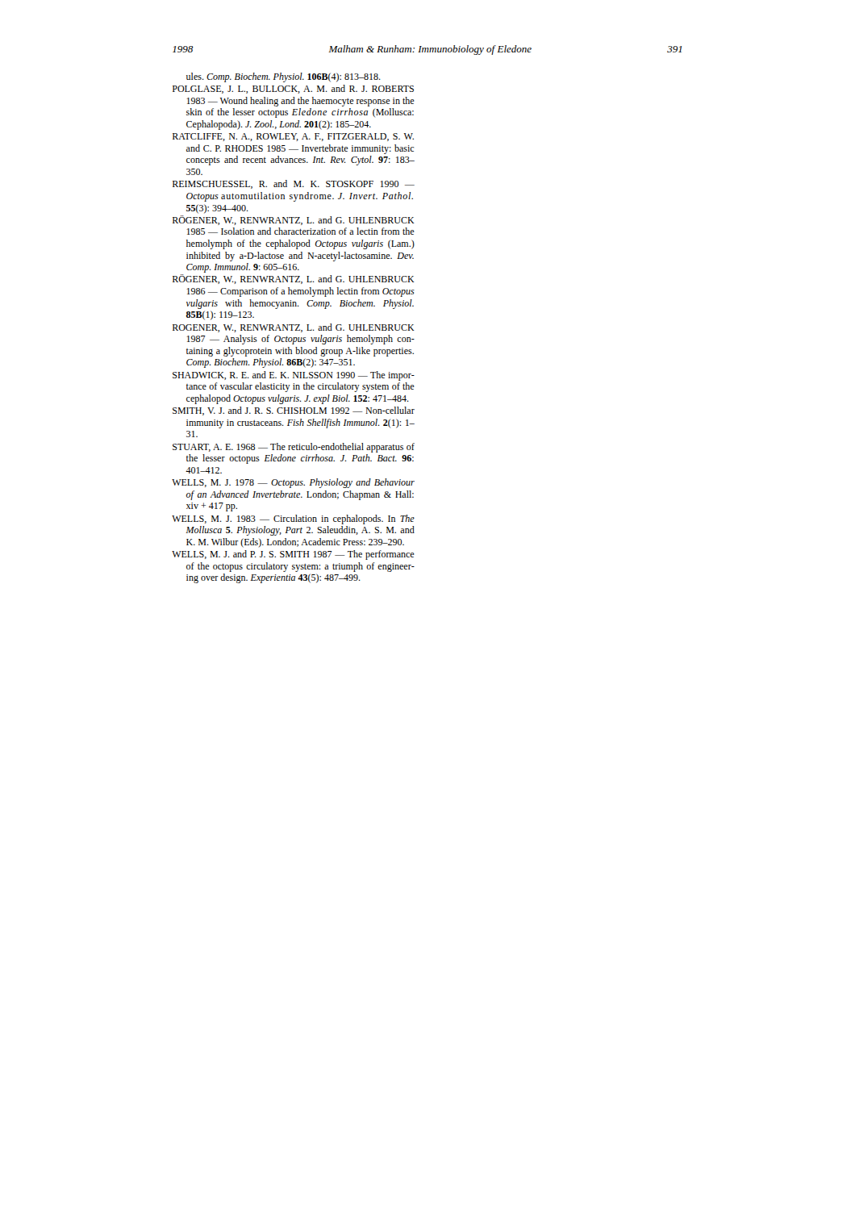1998
Malham & Runham: Immunobiology of Eledone
391
ules. Comp. Biochem. Physiol. 106B(4): 813–818.
POLGLASE, J. L., BULLOCK, A. M. and R. J. ROBERTS 1983 — Wound healing and the haemocyte response in the skin of the lesser octopus Eledone cirrhosa (Mollusca: Cephalopoda). J. Zool., Lond. 201(2): 185–204.
RATCLIFFE, N. A., ROWLEY, A. F., FITZGERALD, S. W. and C. P. RHODES 1985 — Invertebrate immunity: basic concepts and recent advances. Int. Rev. Cytol. 97: 183–350.
REIMSCHUESSEL, R. and M. K. STOSKOPF 1990 — Octopus automutilation syndrome. J. Invert. Pathol. 55(3): 394–400.
RÖGENER, W., RENWRANTZ, L. and G. UHLENBRUCK 1985 — Isolation and characterization of a lectin from the hemolymph of the cephalopod Octopus vulgaris (Lam.) inhibited by a-D-lactose and N-acetyl-lactosamine. Dev. Comp. Immunol. 9: 605–616.
RÖGENER, W., RENWRANTZ, L. and G. UHLENBRUCK 1986 — Comparison of a hemolymph lectin from Octopus vulgaris with hemocyanin. Comp. Biochem. Physiol. 85B(1): 119–123.
ROGENER, W., RENWRANTZ, L. and G. UHLENBRUCK 1987 — Analysis of Octopus vulgaris hemolymph containing a glycoprotein with blood group A-like properties. Comp. Biochem. Physiol. 86B(2): 347–351.
SHADWICK, R. E. and E. K. NILSSON 1990 — The importance of vascular elasticity in the circulatory system of the cephalopod Octopus vulgaris. J. expl Biol. 152: 471–484.
SMITH, V. J. and J. R. S. CHISHOLM 1992 — Non-cellular immunity in crustaceans. Fish Shellfish Immunol. 2(1): 1–31.
STUART, A. E. 1968 — The reticulo-endothelial apparatus of the lesser octopus Eledone cirrhosa. J. Path. Bact. 96: 401–412.
WELLS, M. J. 1978 — Octopus. Physiology and Behaviour of an Advanced Invertebrate. London; Chapman & Hall: xiv + 417 pp.
WELLS, M. J. 1983 — Circulation in cephalopods. In The Mollusca 5. Physiology, Part 2. Saleuddin, A. S. M. and K. M. Wilbur (Eds). London; Academic Press: 239–290.
WELLS, M. J. and P. J. S. SMITH 1987 — The performance of the octopus circulatory system: a triumph of engineering over design. Experientia 43(5): 487–499.